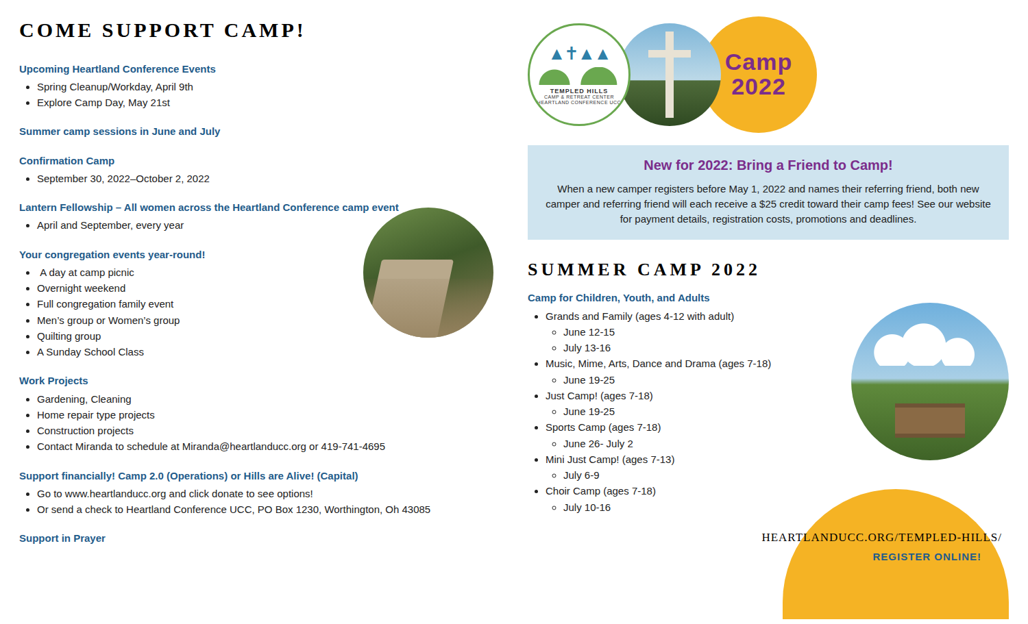COME SUPPORT CAMP!
Upcoming Heartland Conference Events
Spring Cleanup/Workday, April 9th
Explore Camp Day, May 21st
Summer camp sessions in June and July
Confirmation Camp
September 30, 2022–October 2, 2022
Lantern Fellowship – All women across the Heartland Conference camp event
April and September, every year
Your congregation events year-round!
A day at camp picnic
Overnight weekend
Full congregation family event
Men’s group or Women’s group
Quilting group
A Sunday School Class
Work Projects
Gardening, Cleaning
Home repair type projects
Construction projects
Contact Miranda to schedule at Miranda@heartlanducc.org or 419-741-4695
Support financially! Camp 2.0 (Operations) or Hills are Alive! (Capital)
Go to www.heartlanducc.org and click donate to see options!
Or send a check to Heartland Conference UCC, PO Box 1230, Worthington, Oh 43085
Support in Prayer
▲✝▲▲
TEMPLED HILLS CAMP & RETREAT CENTER
HEARTLAND CONFERENCE UCC
Camp
2022
New for 2022: Bring a Friend to Camp!
When a new camper registers before May 1, 2022 and names their referring friend, both new camper and referring friend will each receive a $25 credit toward their camp fees! See our website for payment details, registration costs, promotions and deadlines.
SUMMER CAMP 2022
Camp for Children, Youth, and Adults
Grands and Family (ages 4-12 with adult)
June 12-15
July 13-16
Music, Mime, Arts, Dance and Drama (ages 7-18)
June 19-25
Just Camp! (ages 7-18)
June 19-25
Sports Camp (ages 7-18)
June 26- July 2
Mini Just Camp! (ages 7-13)
July 6-9
Choir Camp (ages 7-18)
July 10-16
HEARTLANDUCC.ORG/TEMPLED-HILLS/
REGISTER ONLINE!